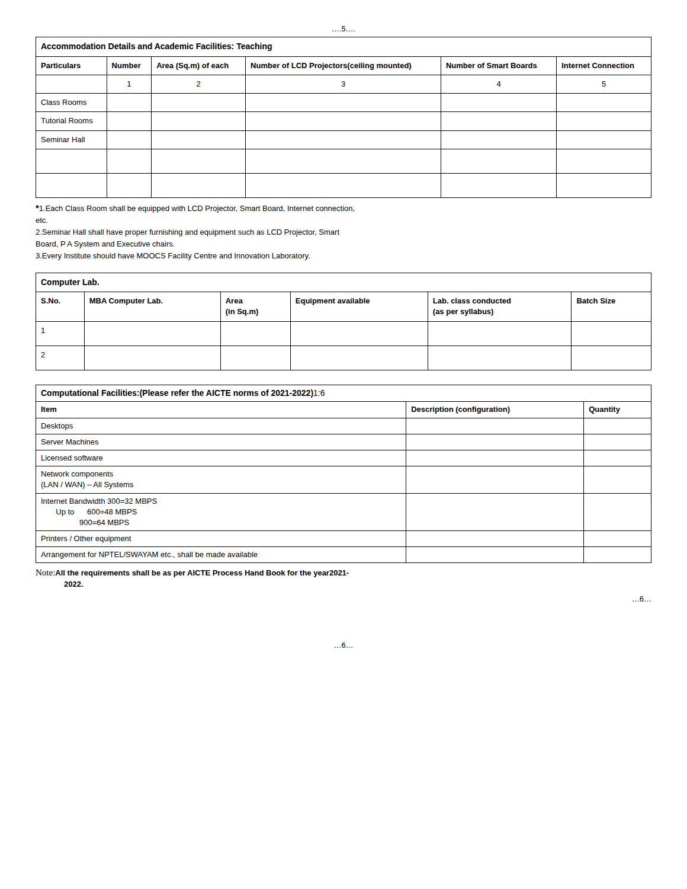….5….
| Accommodation Details and Academic Facilities: Teaching |
| Particulars | Number | Area (Sq.m) of each | Number of LCD Projectors(ceiling mounted) | Number of Smart Boards | Internet Connection |
| | 1 | 2 | 3 | 4 | 5 |
| Class Rooms | | | | | |
| Tutorial Rooms | | | | | |
| Seminar Hall | | | | | |
*1.Each Class Room shall be equipped with LCD Projector, Smart Board, Internet connection,
etc.
2.Seminar Hall shall have proper furnishing and equipment such as LCD Projector, Smart
Board, P A System and Executive chairs.
3.Every Institute should have MOOCS Facility Centre and Innovation Laboratory.
| Computer Lab. |
| S.No. | MBA Computer Lab. | Area (in Sq.m) | Equipment available | Lab. class conducted (as per syllabus) | Batch Size |
| 1 | | | | | |
| 2 | | | | | |
| Computational Facilities:(Please refer the AICTE norms of 2021-2022) 1:6 |
| Item | Description (configuration) | Quantity |
| Desktops | | |
| Server Machines | | |
| Licensed software | | |
| Network components (LAN / WAN) – All Systems | | |
| Internet Bandwidth 300=32 MBPS Up to 600=48 MBPS 900=64 MBPS | | |
| Printers / Other equipment | | |
| Arrangement for NPTEL/SWAYAM etc., shall be made available | | |
Note: All the requirements shall be as per AICTE Process Hand Book for the year2021-
2022.
…6…
…6…